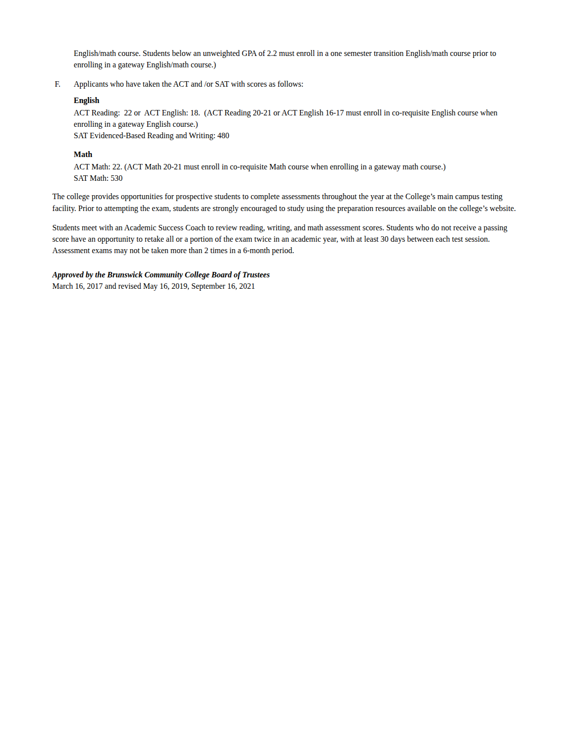English/math course. Students below an unweighted GPA of 2.2 must enroll in a one semester transition English/math course prior to enrolling in a gateway English/math course.)
F. Applicants who have taken the ACT and /or SAT with scores as follows:
English
ACT Reading: 22 or ACT English: 18. (ACT Reading 20-21 or ACT English 16-17 must enroll in co-requisite English course when enrolling in a gateway English course.)
SAT Evidenced-Based Reading and Writing: 480
Math
ACT Math: 22. (ACT Math 20-21 must enroll in co-requisite Math course when enrolling in a gateway math course.)
SAT Math: 530
The college provides opportunities for prospective students to complete assessments throughout the year at the College’s main campus testing facility. Prior to attempting the exam, students are strongly encouraged to study using the preparation resources available on the college’s website.
Students meet with an Academic Success Coach to review reading, writing, and math assessment scores. Students who do not receive a passing score have an opportunity to retake all or a portion of the exam twice in an academic year, with at least 30 days between each test session. Assessment exams may not be taken more than 2 times in a 6-month period.
Approved by the Brunswick Community College Board of Trustees
March 16, 2017 and revised May 16, 2019, September 16, 2021